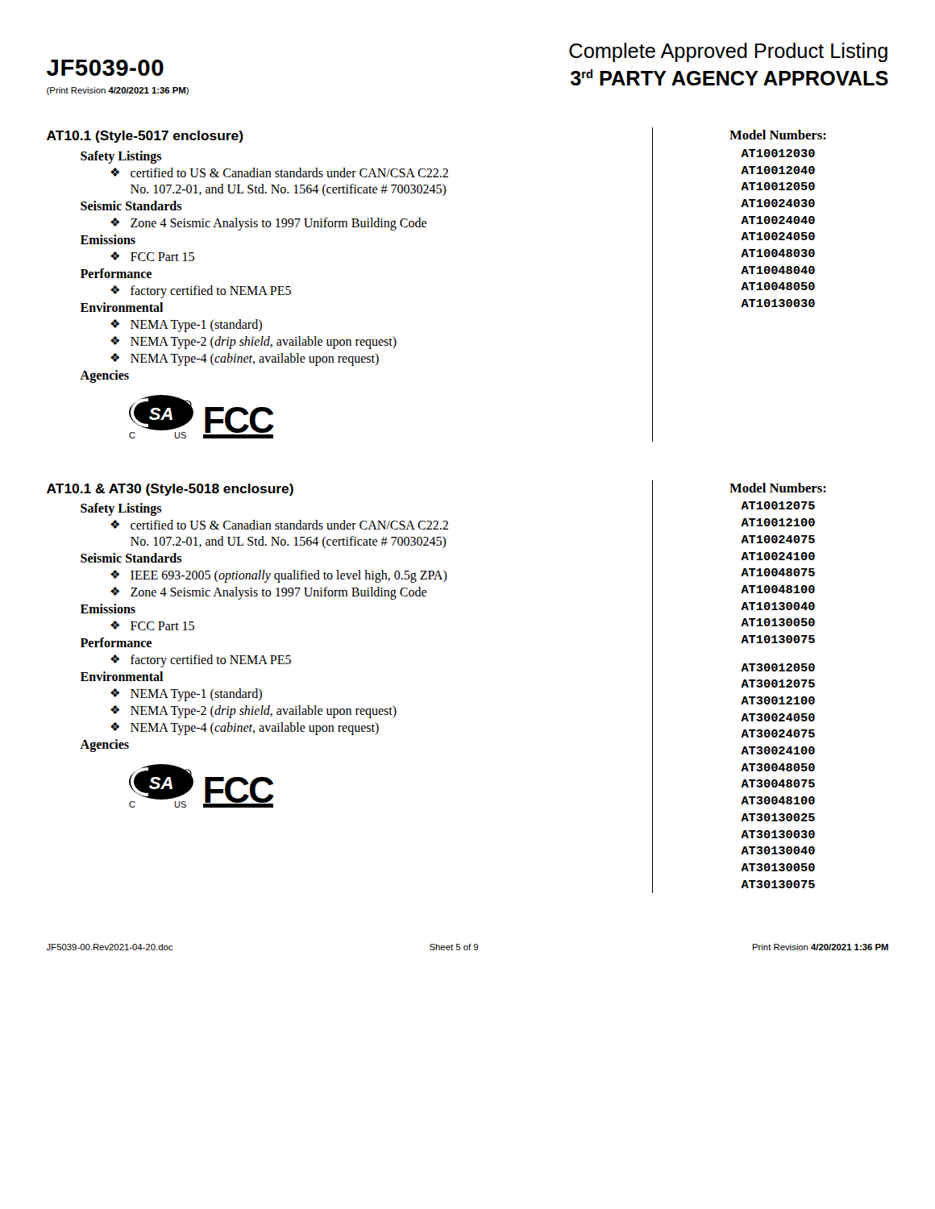JF5039-00
(Print Revision 4/20/2021 1:36 PM)
Complete Approved Product Listing
3rd PARTY AGENCY APPROVALS
AT10.1 (Style-5017 enclosure)
Safety Listings
certified to US & Canadian standards under CAN/CSA C22.2
No. 107.2-01, and UL Std. No. 1564 (certificate # 70030245)
Seismic Standards
Zone 4 Seismic Analysis to 1997 Uniform Building Code
Emissions
FCC Part 15
Performance
factory certified to NEMA PE5
Environmental
NEMA Type-1 (standard)
NEMA Type-2 (drip shield, available upon request)
NEMA Type-4 (cabinet, available upon request)
Agencies
SA R C US
FCC
Model Numbers:
AT10012030
AT10012040
AT10012050
AT10024030
AT10024040
AT10024050
AT10048030
AT10048040
AT10048050
AT10130030
AT10.1 & AT30 (Style-5018 enclosure)
Safety Listings
certified to US & Canadian standards under CAN/CSA C22.2
No. 107.2-01, and UL Std. No. 1564 (certificate # 70030245)
Seismic Standards
IEEE 693-2005 (optionally qualified to level high, 0.5g ZPA)
Zone 4 Seismic Analysis to 1997 Uniform Building Code
Emissions
FCC Part 15
Performance
factory certified to NEMA PE5
Environmental
NEMA Type-1 (standard)
NEMA Type-2 (drip shield, available upon request)
NEMA Type-4 (cabinet, available upon request)
Agencies
SA R C US
FCC
Model Numbers:
AT10012075
AT10012100
AT10024075
AT10024100
AT10048075
AT10048100
AT10130040
AT10130050
AT10130075
AT30012050
AT30012075
AT30012100
AT30024050
AT30024075
AT30024100
AT30048050
AT30048075
AT30048100
AT30130025
AT30130030
AT30130040
AT30130050
AT30130075
| JF5039-00.Rev2021-04-20.doc | Sheet 5 of 9 | Print Revision 4/20/2021 1:36 PM |